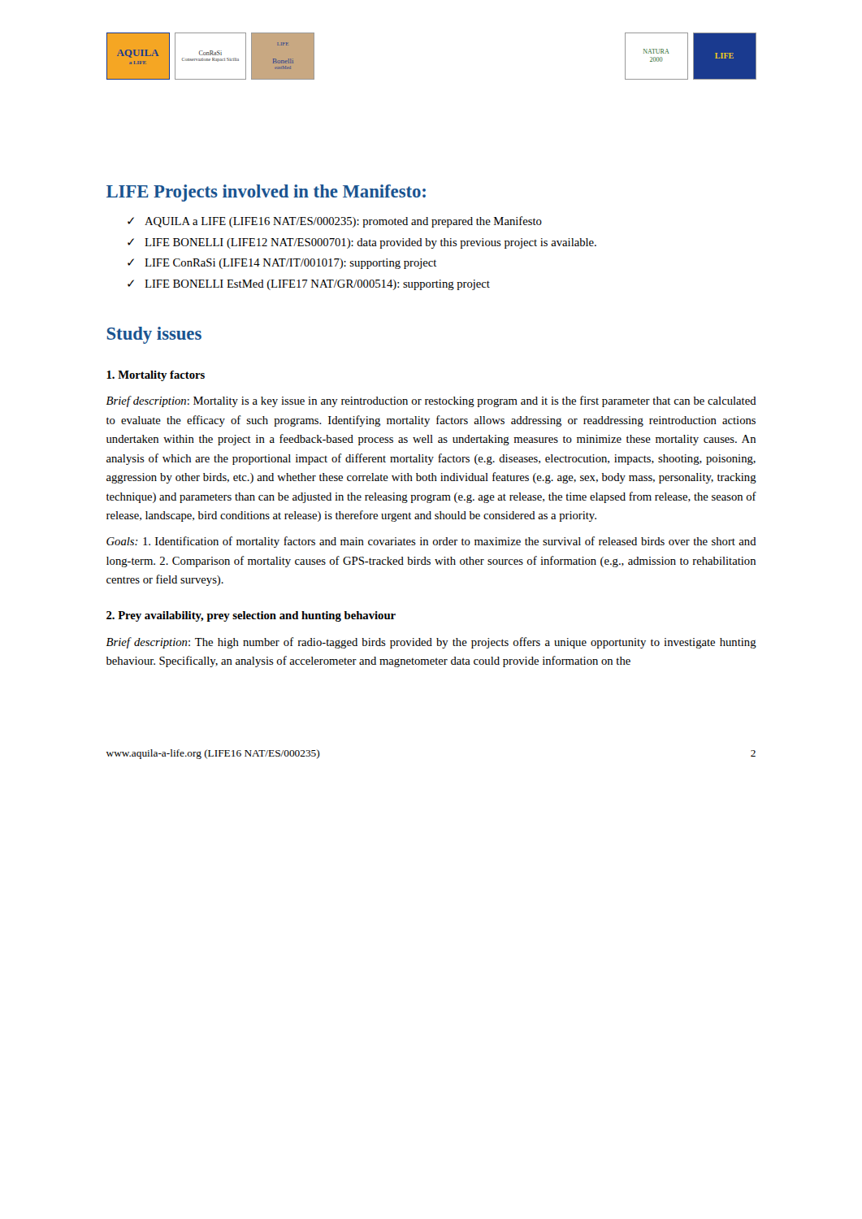AQUILA
a LIFE
ConRaSi
Conservazione Rapaci Sicilia
LIFE
Bonelli
eastMed
NATURA
2000
LIFE
LIFE Projects involved in the Manifesto:
AQUILA a LIFE (LIFE16 NAT/ES/000235): promoted and prepared the Manifesto
LIFE BONELLI (LIFE12 NAT/ES000701): data provided by this previous project is available.
LIFE ConRaSi (LIFE14 NAT/IT/001017): supporting project
LIFE BONELLI EstMed (LIFE17 NAT/GR/000514): supporting project
Study issues
1. Mortality factors
Brief description: Mortality is a key issue in any reintroduction or restocking program and it is the first parameter that can be calculated to evaluate the efficacy of such programs. Identifying mortality factors allows addressing or readdressing reintroduction actions undertaken within the project in a feedback-based process as well as undertaking measures to minimize these mortality causes. An analysis of which are the proportional impact of different mortality factors (e.g. diseases, electrocution, impacts, shooting, poisoning, aggression by other birds, etc.) and whether these correlate with both individual features (e.g. age, sex, body mass, personality, tracking technique) and parameters than can be adjusted in the releasing program (e.g. age at release, the time elapsed from release, the season of release, landscape, bird conditions at release) is therefore urgent and should be considered as a priority.
Goals: 1. Identification of mortality factors and main covariates in order to maximize the survival of released birds over the short and long-term. 2. Comparison of mortality causes of GPS-tracked birds with other sources of information (e.g., admission to rehabilitation centres or field surveys).
2. Prey availability, prey selection and hunting behaviour
Brief description: The high number of radio-tagged birds provided by the projects offers a unique opportunity to investigate hunting behaviour. Specifically, an analysis of accelerometer and magnetometer data could provide information on the
www.aquila-a-life.org (LIFE16 NAT/ES/000235) 2